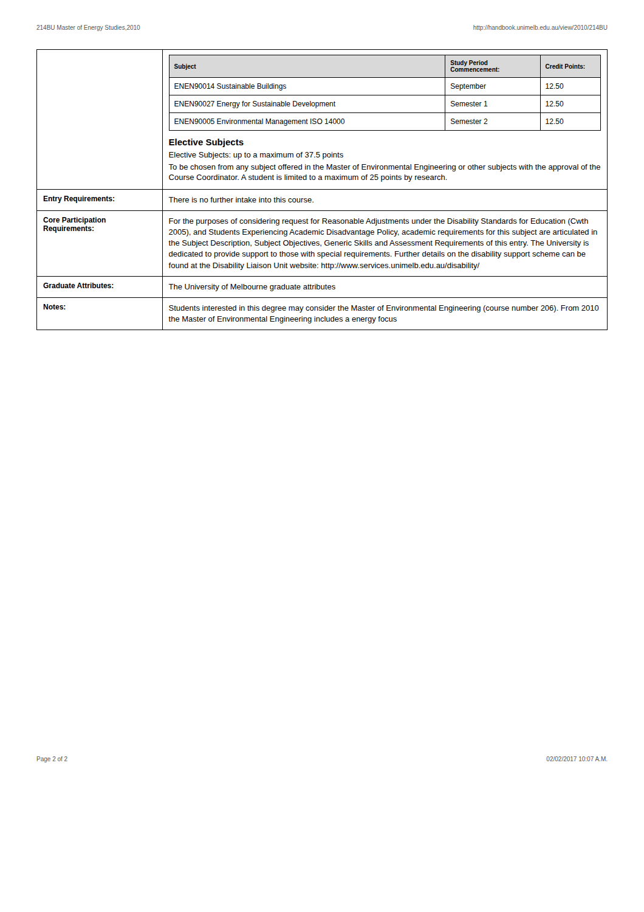214BU Master of Energy Studies,2010 http://handbook.unimelb.edu.au/view/2010/214BU
| | / Subject / Study Period Commencement: / Credit Points: / / --- / --- / --- / / ENEN90014 Sustainable Buildings / September / 12.50 / / ENEN90027 Energy for Sustainable Development / Semester 1 / 12.50 / / ENEN90005 Environmental Management ISO 14000 / Semester 2 / 12.50 / Elective Subjects Elective Subjects: up to a maximum of 37.5 points To be chosen from any subject offered in the Master of Environmental Engineering or other subjects with the approval of the Course Coordinator. A student is limited to a maximum of 25 points by research. |
| Entry Requirements: | There is no further intake into this course. |
| Core Participation Requirements: | For the purposes of considering request for Reasonable Adjustments under the Disability Standards for Education (Cwth 2005), and Students Experiencing Academic Disadvantage Policy, academic requirements for this subject are articulated in the Subject Description, Subject Objectives, Generic Skills and Assessment Requirements of this entry. The University is dedicated to provide support to those with special requirements. Further details on the disability support scheme can be found at the Disability Liaison Unit website: http://www.services.unimelb.edu.au/disability/ |
| Graduate Attributes: | The University of Melbourne graduate attributes |
| Notes: | Students interested in this degree may consider the Master of Environmental Engineering (course number 206). From 2010 the Master of Environmental Engineering includes a energy focus |
Page 2 of 2 02/02/2017 10:07 A.M.